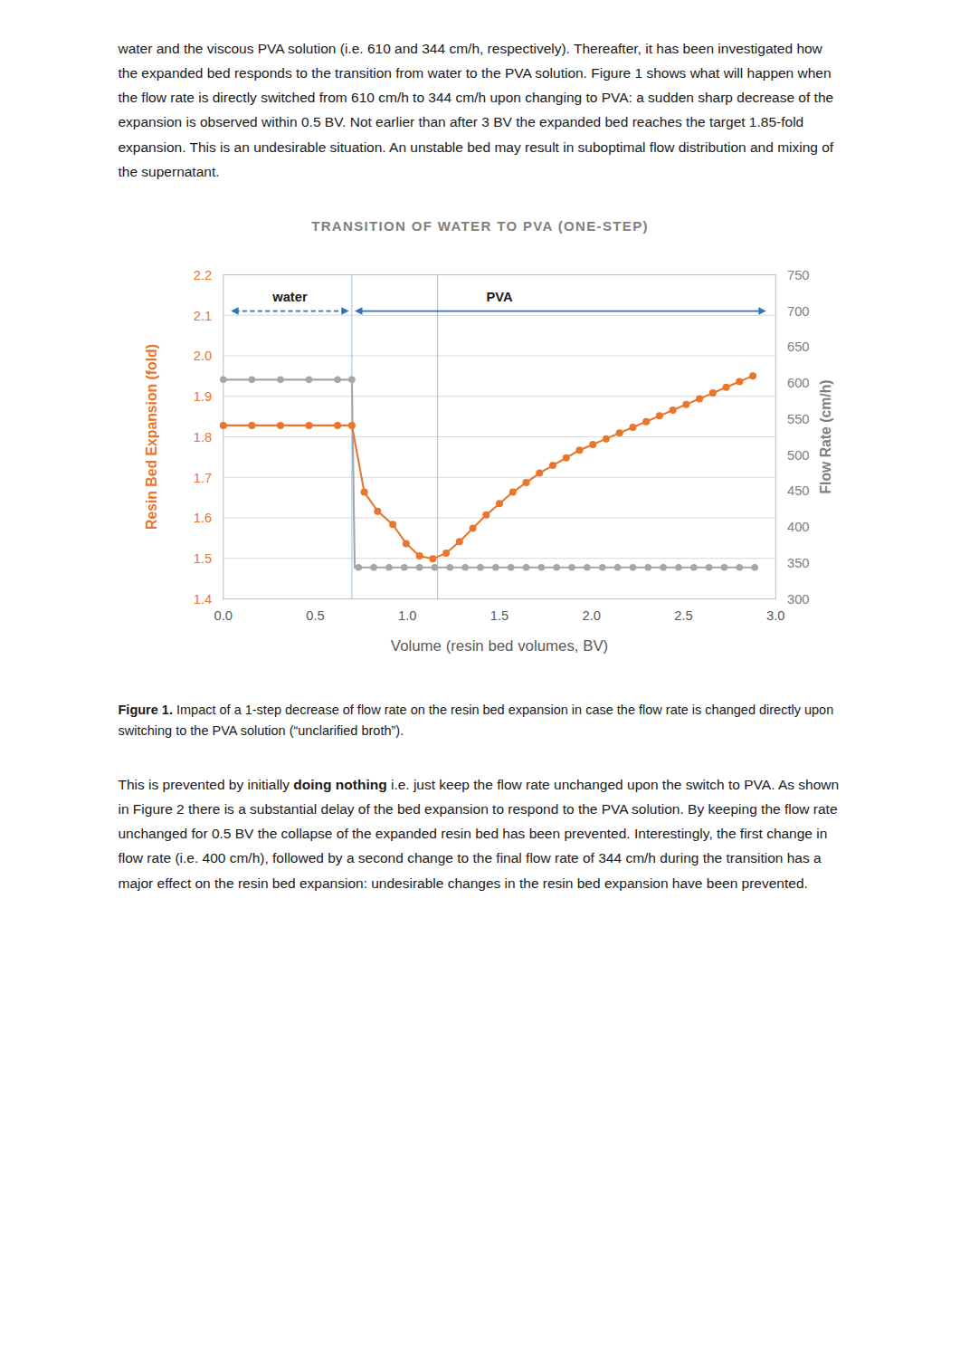water and the viscous PVA solution (i.e. 610 and 344 cm/h, respectively). Thereafter, it has been investigated how the expanded bed responds to the transition from water to the PVA solution. Figure 1 shows what will happen when the flow rate is directly switched from 610 cm/h to 344 cm/h upon changing to PVA: a sudden sharp decrease of the expansion is observed within 0.5 BV. Not earlier than after 3 BV the expanded bed reaches the target 1.85-fold expansion. This is an undesirable situation. An unstable bed may result in suboptimal flow distribution and mixing of the supernatant.
TRANSITION OF WATER TO PVA (ONE-STEP)
2.2 2.1 2.0 1.9 1.8 1.7 1.6 1.5 1.4 750 700 650 600 550 500 450 400 350 300 Resin Bed Expansion (fold) Flow Rate (cm/h) 0.0 0.5 1.0 1.5 2.0 2.5 3.0 Volume (resin bed volumes, BV) water PVA
Figure 1. Impact of a 1-step decrease of flow rate on the resin bed expansion in case the flow rate is changed directly upon switching to the PVA solution (“unclarified broth”).
This is prevented by initially doing nothing i.e. just keep the flow rate unchanged upon the switch to PVA. As shown in Figure 2 there is a substantial delay of the bed expansion to respond to the PVA solution. By keeping the flow rate unchanged for 0.5 BV the collapse of the expanded resin bed has been prevented. Interestingly, the first change in flow rate (i.e. 400 cm/h), followed by a second change to the final flow rate of 344 cm/h during the transition has a major effect on the resin bed expansion: undesirable changes in the resin bed expansion have been prevented.